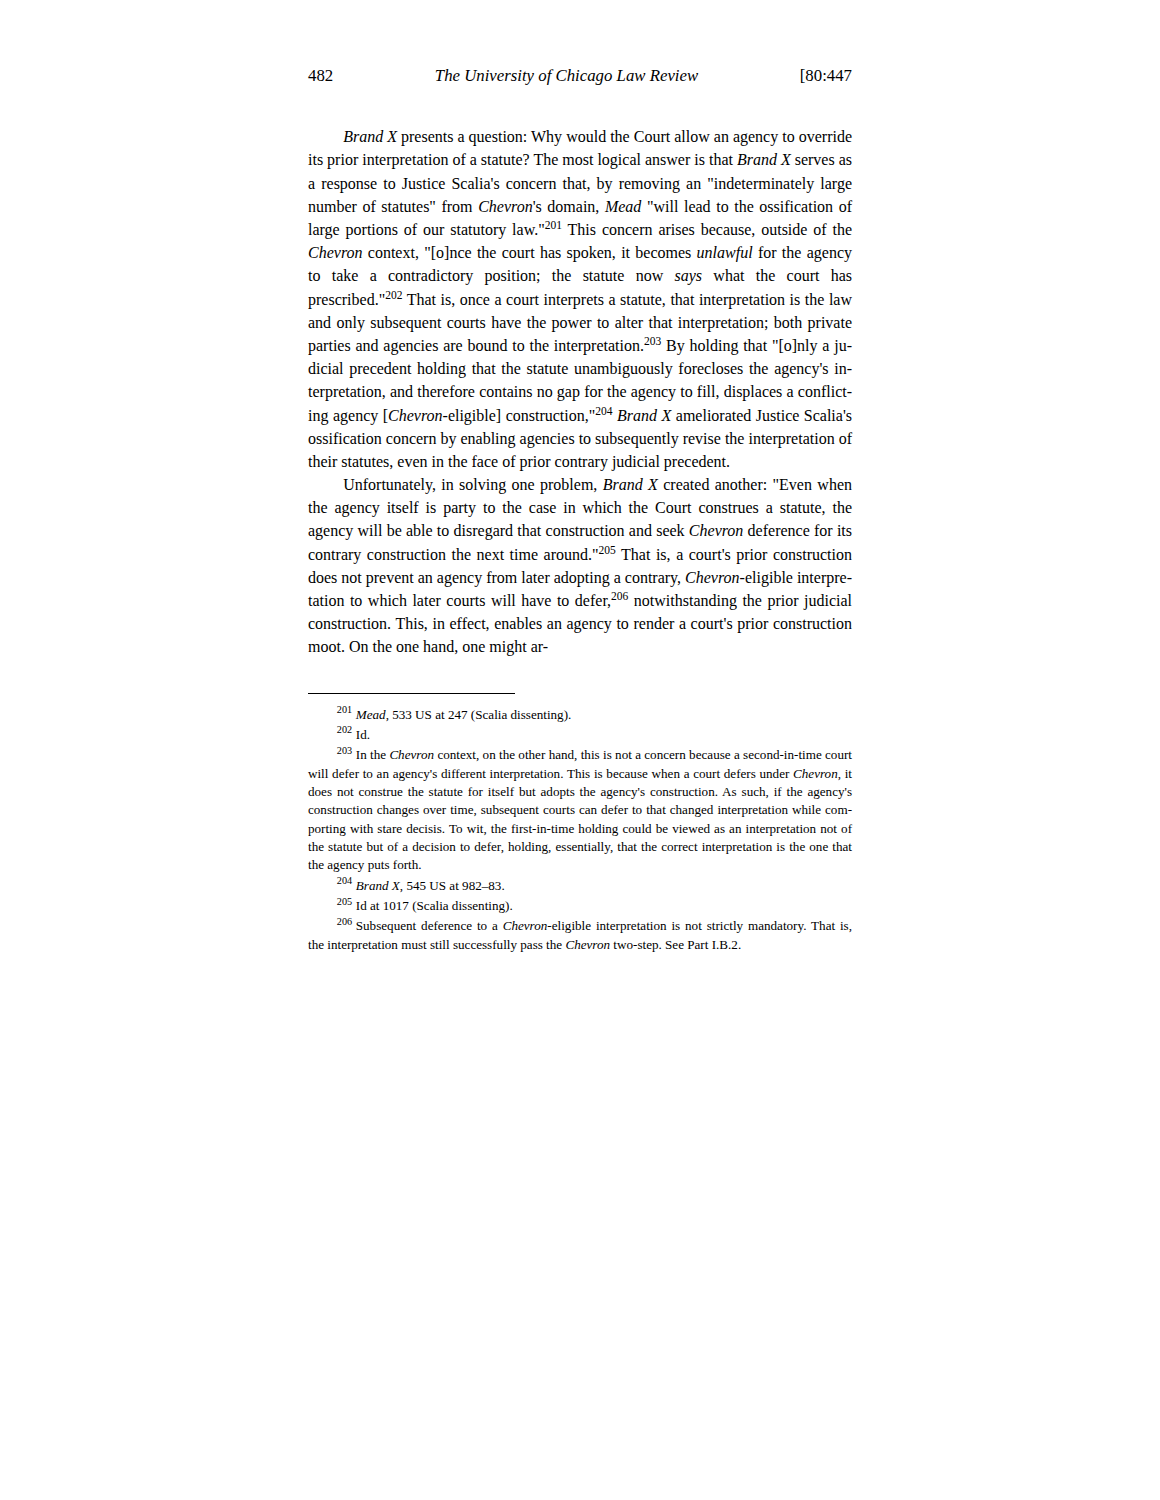482 The University of Chicago Law Review [80:447
Brand X presents a question: Why would the Court allow an agency to override its prior interpretation of a statute? The most logical answer is that Brand X serves as a response to Justice Scalia's concern that, by removing an "indeterminately large number of statutes" from Chevron's domain, Mead "will lead to the ossification of large portions of our statutory law."201 This concern arises because, outside of the Chevron context, "[o]nce the court has spoken, it becomes unlawful for the agency to take a contradictory position; the statute now says what the court has prescribed."202 That is, once a court interprets a statute, that interpretation is the law and only subsequent courts have the power to alter that interpretation; both private parties and agencies are bound to the interpretation.203 By holding that "[o]nly a judicial precedent holding that the statute unambiguously forecloses the agency's interpretation, and therefore contains no gap for the agency to fill, displaces a conflicting agency [Chevron-eligible] construction,"204 Brand X ameliorated Justice Scalia's ossification concern by enabling agencies to subsequently revise the interpretation of their statutes, even in the face of prior contrary judicial precedent.
Unfortunately, in solving one problem, Brand X created another: "Even when the agency itself is party to the case in which the Court construes a statute, the agency will be able to disregard that construction and seek Chevron deference for its contrary construction the next time around."205 That is, a court's prior construction does not prevent an agency from later adopting a contrary, Chevron-eligible interpretation to which later courts will have to defer,206 notwithstanding the prior judicial construction. This, in effect, enables an agency to render a court's prior construction moot. On the one hand, one might ar-
201 Mead, 533 US at 247 (Scalia dissenting).
202 Id.
203 In the Chevron context, on the other hand, this is not a concern because a second-in-time court will defer to an agency's different interpretation. This is because when a court defers under Chevron, it does not construe the statute for itself but adopts the agency's construction. As such, if the agency's construction changes over time, subsequent courts can defer to that changed interpretation while comporting with stare decisis. To wit, the first-in-time holding could be viewed as an interpretation not of the statute but of a decision to defer, holding, essentially, that the correct interpretation is the one that the agency puts forth.
204 Brand X, 545 US at 982–83.
205 Id at 1017 (Scalia dissenting).
206 Subsequent deference to a Chevron-eligible interpretation is not strictly mandatory. That is, the interpretation must still successfully pass the Chevron two-step. See Part I.B.2.